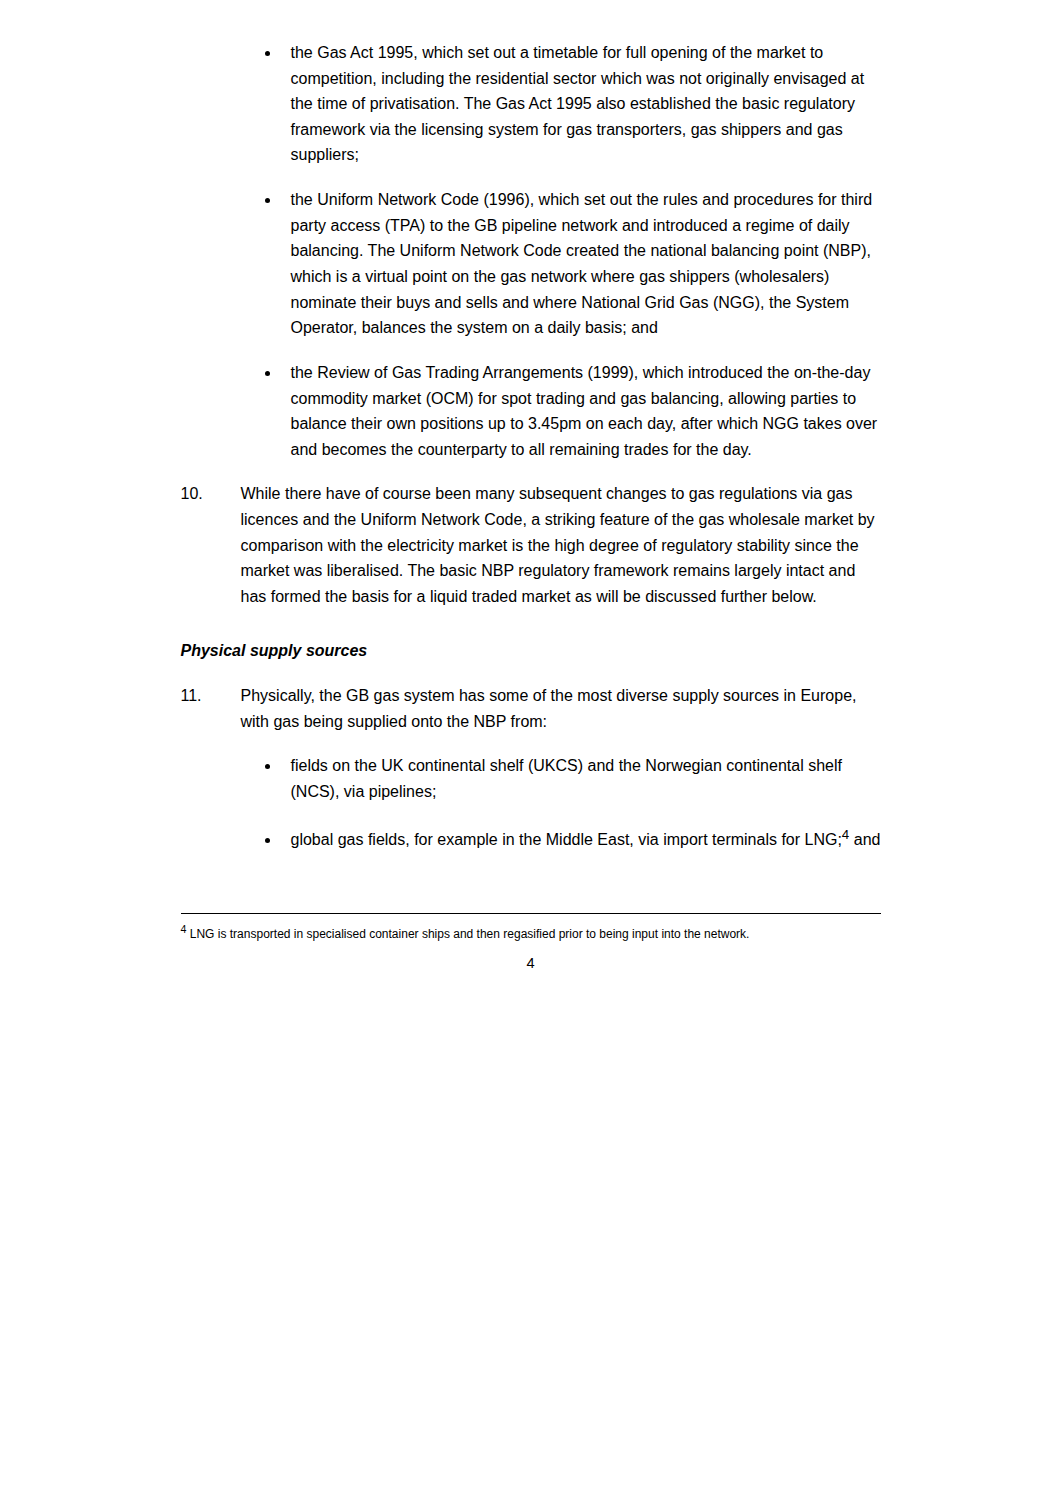the Gas Act 1995, which set out a timetable for full opening of the market to competition, including the residential sector which was not originally envisaged at the time of privatisation. The Gas Act 1995 also established the basic regulatory framework via the licensing system for gas transporters, gas shippers and gas suppliers;
the Uniform Network Code (1996), which set out the rules and procedures for third party access (TPA) to the GB pipeline network and introduced a regime of daily balancing. The Uniform Network Code created the national balancing point (NBP), which is a virtual point on the gas network where gas shippers (wholesalers) nominate their buys and sells and where National Grid Gas (NGG), the System Operator, balances the system on a daily basis; and
the Review of Gas Trading Arrangements (1999), which introduced the on-the-day commodity market (OCM) for spot trading and gas balancing, allowing parties to balance their own positions up to 3.45pm on each day, after which NGG takes over and becomes the counterparty to all remaining trades for the day.
10.
While there have of course been many subsequent changes to gas regulations via gas licences and the Uniform Network Code, a striking feature of the gas wholesale market by comparison with the electricity market is the high degree of regulatory stability since the market was liberalised. The basic NBP regulatory framework remains largely intact and has formed the basis for a liquid traded market as will be discussed further below.
Physical supply sources
11.
Physically, the GB gas system has some of the most diverse supply sources in Europe, with gas being supplied onto the NBP from:
fields on the UK continental shelf (UKCS) and the Norwegian continental shelf (NCS), via pipelines;
global gas fields, for example in the Middle East, via import terminals for LNG;4 and
4 LNG is transported in specialised container ships and then regasified prior to being input into the network.
4